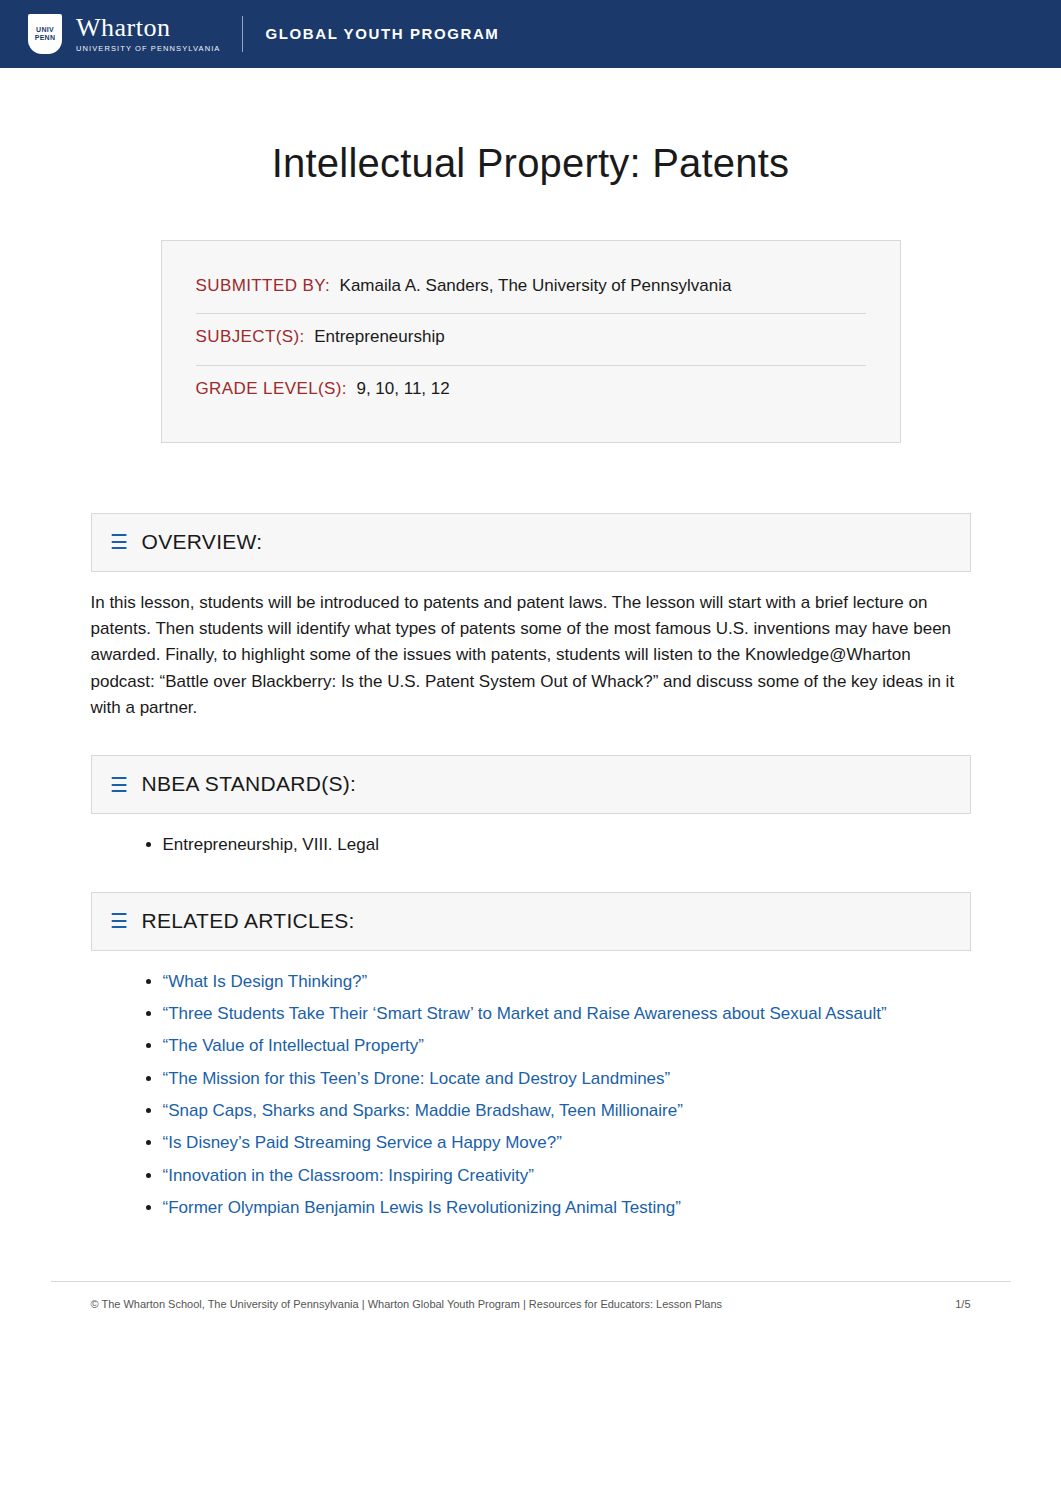UNIV
PENN
Wharton University of Pennsylvania
Global Youth Program
Intellectual Property: Patents
SUBMITTED BY: Kamaila A. Sanders, The University of Pennsylvania
SUBJECT(S): Entrepreneurship
GRADE LEVEL(S): 9, 10, 11, 12
☰
OVERVIEW:
In this lesson, students will be introduced to patents and patent laws. The lesson will start with a brief lecture on patents. Then students will identify what types of patents some of the most famous U.S. inventions may have been awarded. Finally, to highlight some of the issues with patents, students will listen to the Knowledge@Wharton podcast: “Battle over Blackberry: Is the U.S. Patent System Out of Whack?” and discuss some of the key ideas in it with a partner.
☰
NBEA STANDARD(S):
Entrepreneurship, VIII. Legal
☰
RELATED ARTICLES:
“What Is Design Thinking?”
“Three Students Take Their ‘Smart Straw’ to Market and Raise Awareness about Sexual Assault”
“The Value of Intellectual Property”
“The Mission for this Teen’s Drone: Locate and Destroy Landmines”
“Snap Caps, Sharks and Sparks: Maddie Bradshaw, Teen Millionaire”
“Is Disney’s Paid Streaming Service a Happy Move?”
“Innovation in the Classroom: Inspiring Creativity”
“Former Olympian Benjamin Lewis Is Revolutionizing Animal Testing”
© The Wharton School, The University of Pennsylvania | Wharton Global Youth Program | Resources for Educators: Lesson Plans 1/5